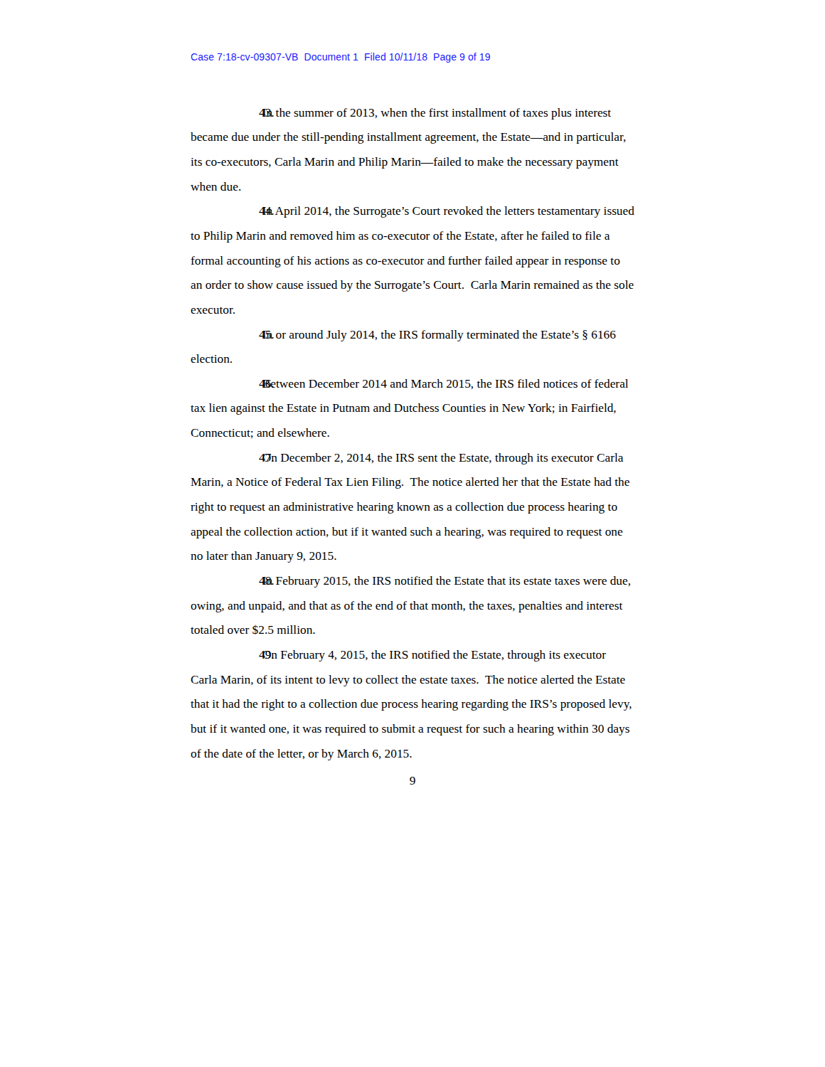Case 7:18-cv-09307-VB Document 1 Filed 10/11/18 Page 9 of 19
43. In the summer of 2013, when the first installment of taxes plus interest became due under the still-pending installment agreement, the Estate—and in particular, its co-executors, Carla Marin and Philip Marin—failed to make the necessary payment when due.
44. In April 2014, the Surrogate’s Court revoked the letters testamentary issued to Philip Marin and removed him as co-executor of the Estate, after he failed to file a formal accounting of his actions as co-executor and further failed appear in response to an order to show cause issued by the Surrogate’s Court. Carla Marin remained as the sole executor.
45. In or around July 2014, the IRS formally terminated the Estate’s § 6166 election.
46. Between December 2014 and March 2015, the IRS filed notices of federal tax lien against the Estate in Putnam and Dutchess Counties in New York; in Fairfield, Connecticut; and elsewhere.
47. On December 2, 2014, the IRS sent the Estate, through its executor Carla Marin, a Notice of Federal Tax Lien Filing. The notice alerted her that the Estate had the right to request an administrative hearing known as a collection due process hearing to appeal the collection action, but if it wanted such a hearing, was required to request one no later than January 9, 2015.
48. In February 2015, the IRS notified the Estate that its estate taxes were due, owing, and unpaid, and that as of the end of that month, the taxes, penalties and interest totaled over $2.5 million.
49. On February 4, 2015, the IRS notified the Estate, through its executor Carla Marin, of its intent to levy to collect the estate taxes. The notice alerted the Estate that it had the right to a collection due process hearing regarding the IRS’s proposed levy, but if it wanted one, it was required to submit a request for such a hearing within 30 days of the date of the letter, or by March 6, 2015.
9